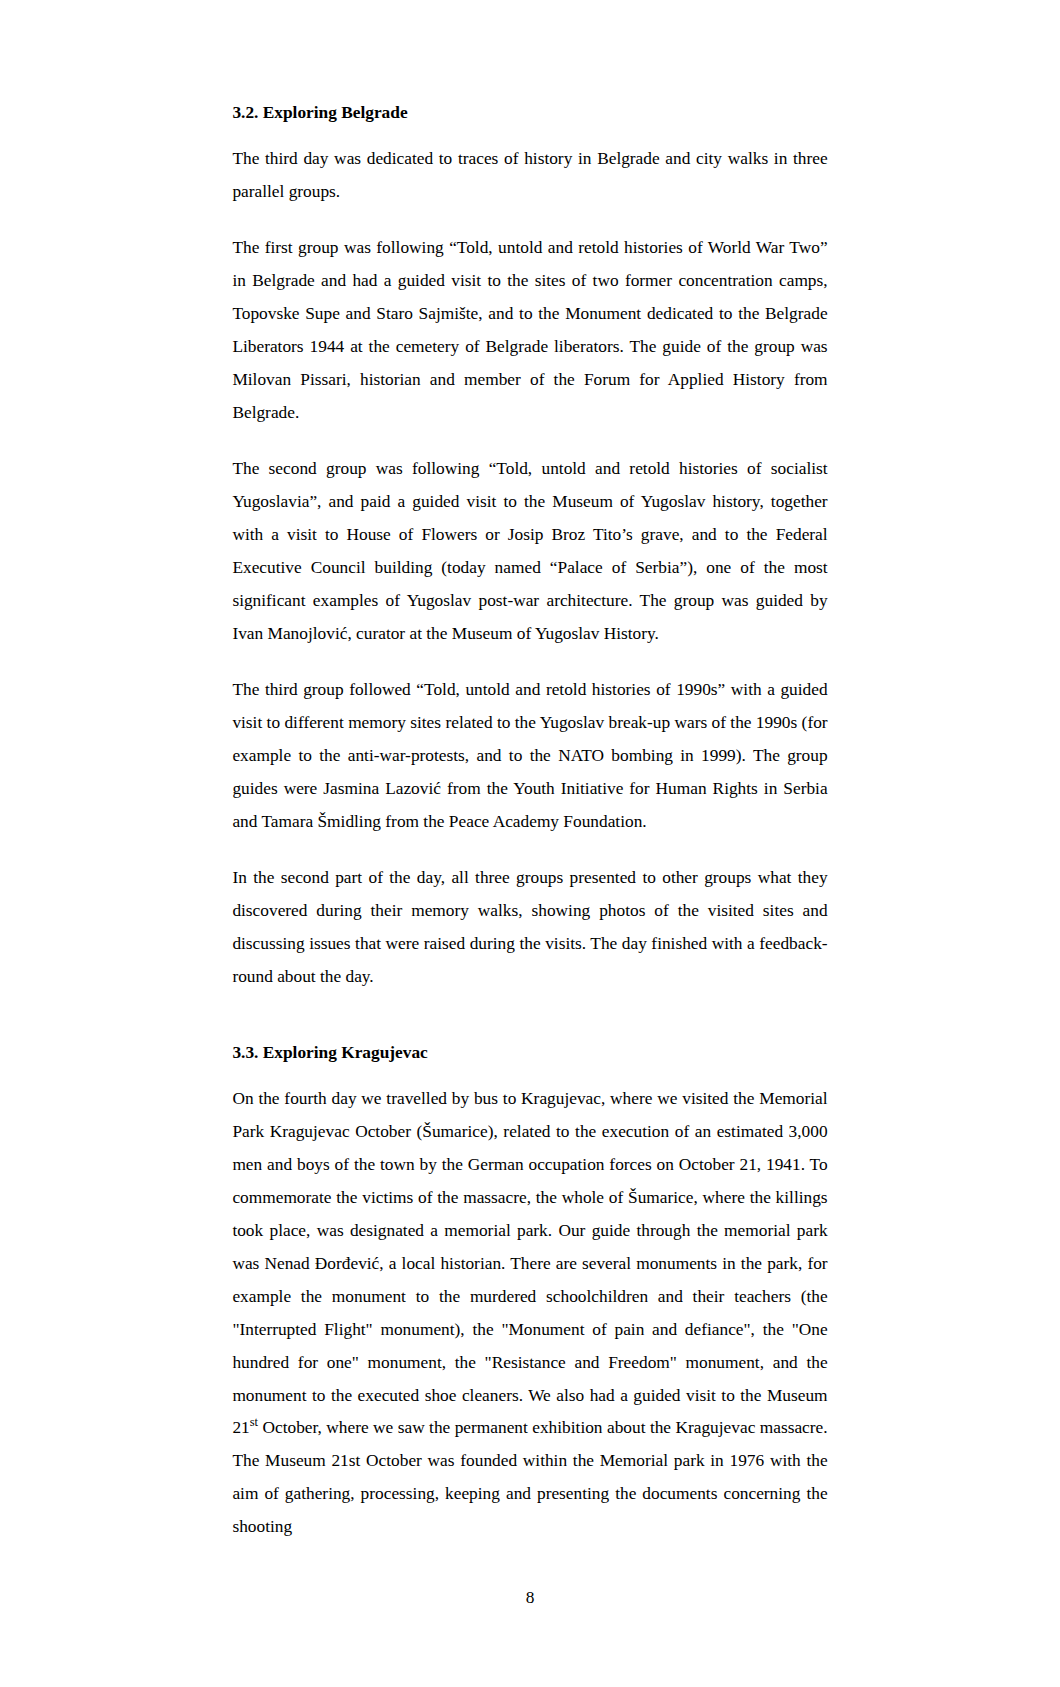3.2. Exploring Belgrade
The third day was dedicated to traces of history in Belgrade and city walks in three parallel groups.
The first group was following “Told, untold and retold histories of World War Two” in Belgrade and had a guided visit to the sites of two former concentration camps, Topovske Supe and Staro Sajmište, and to the Monument dedicated to the Belgrade Liberators 1944 at the cemetery of Belgrade liberators. The guide of the group was Milovan Pissari, historian and member of the Forum for Applied History from Belgrade.
The second group was following “Told, untold and retold histories of socialist Yugoslavia”, and paid a guided visit to the Museum of Yugoslav history, together with a visit to House of Flowers or Josip Broz Tito’s grave, and to the Federal Executive Council building (today named “Palace of Serbia”), one of the most significant examples of Yugoslav post-war architecture. The group was guided by Ivan Manojlović, curator at the Museum of Yugoslav History.
The third group followed “Told, untold and retold histories of 1990s” with a guided visit to different memory sites related to the Yugoslav break-up wars of the 1990s (for example to the anti-war-protests, and to the NATO bombing in 1999). The group guides were Jasmina Lazović from the Youth Initiative for Human Rights in Serbia and Tamara Šmidling from the Peace Academy Foundation.
In the second part of the day, all three groups presented to other groups what they discovered during their memory walks, showing photos of the visited sites and discussing issues that were raised during the visits. The day finished with a feedback-round about the day.
3.3. Exploring Kragujevac
On the fourth day we travelled by bus to Kragujevac, where we visited the Memorial Park Kragujevac October (Šumarice), related to the execution of an estimated 3,000 men and boys of the town by the German occupation forces on October 21, 1941. To commemorate the victims of the massacre, the whole of Šumarice, where the killings took place, was designated a memorial park. Our guide through the memorial park was Nenad Đorđević, a local historian. There are several monuments in the park, for example the monument to the murdered schoolchildren and their teachers (the "Interrupted Flight" monument), the "Monument of pain and defiance", the "One hundred for one" monument, the "Resistance and Freedom" monument, and the monument to the executed shoe cleaners. We also had a guided visit to the Museum 21st October, where we saw the permanent exhibition about the Kragujevac massacre. The Museum 21st October was founded within the Memorial park in 1976 with the aim of gathering, processing, keeping and presenting the documents concerning the shooting
8